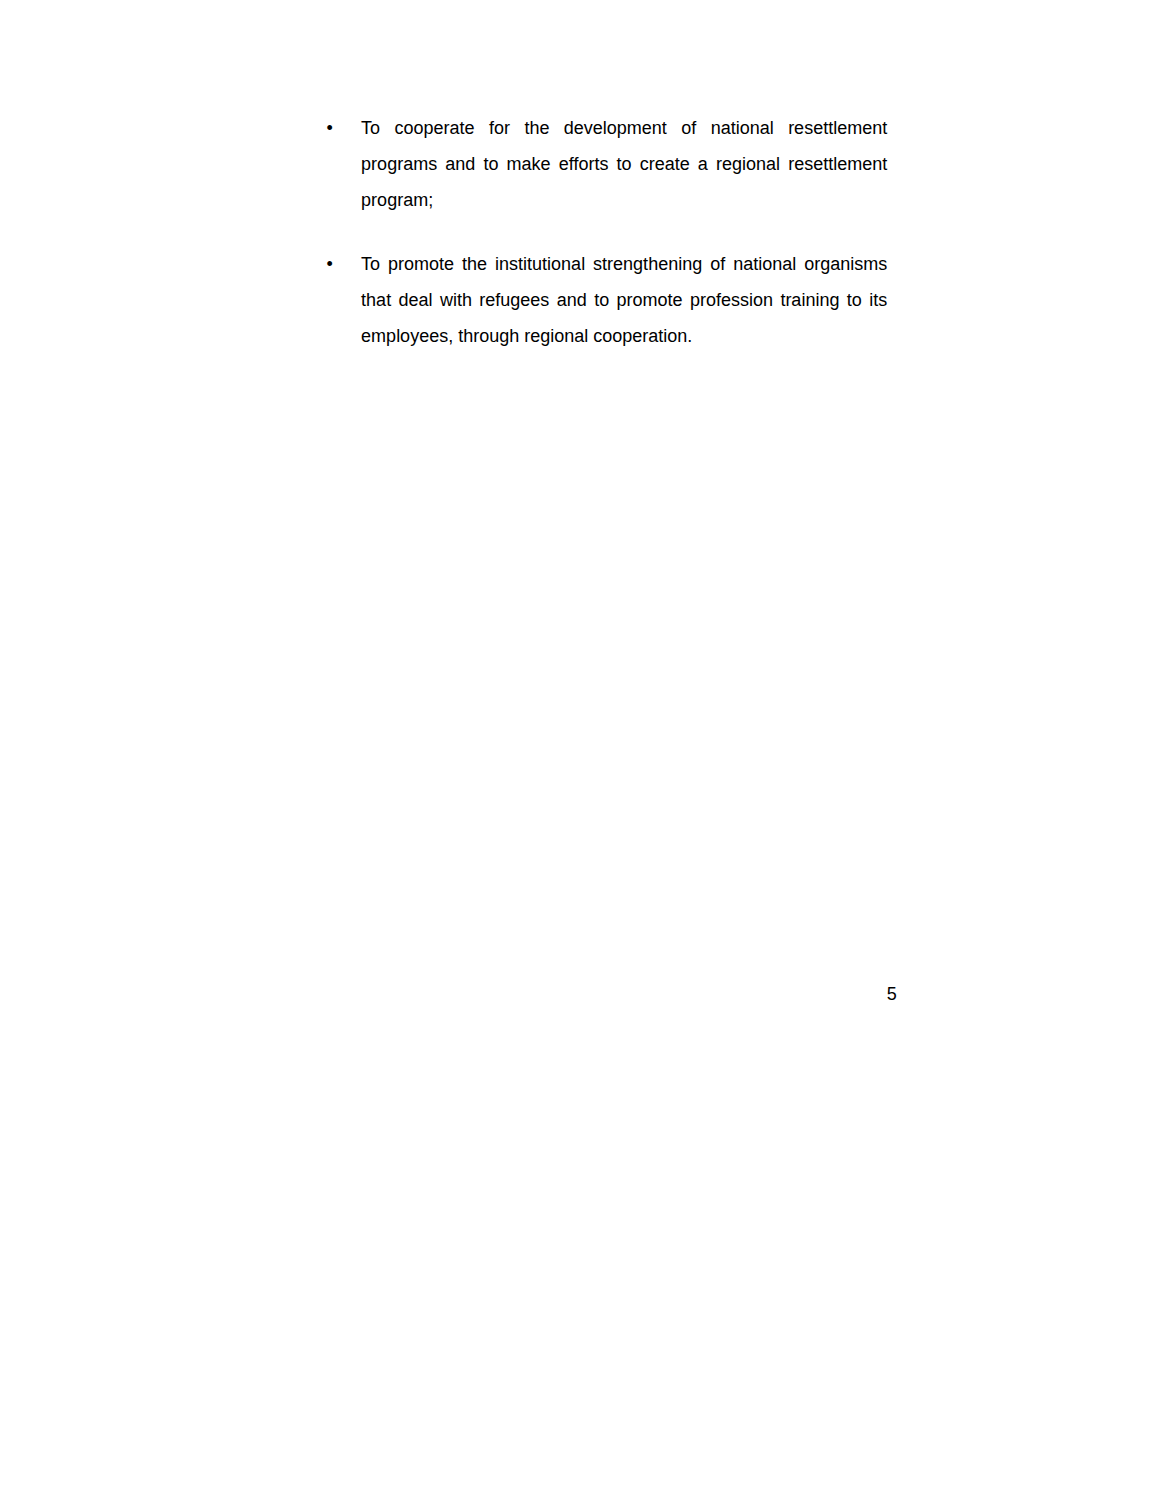To cooperate for the development of national resettlement programs and to make efforts to create a regional resettlement program;
To promote the institutional strengthening of national organisms that deal with refugees and to promote profession training to its employees, through regional cooperation.
5